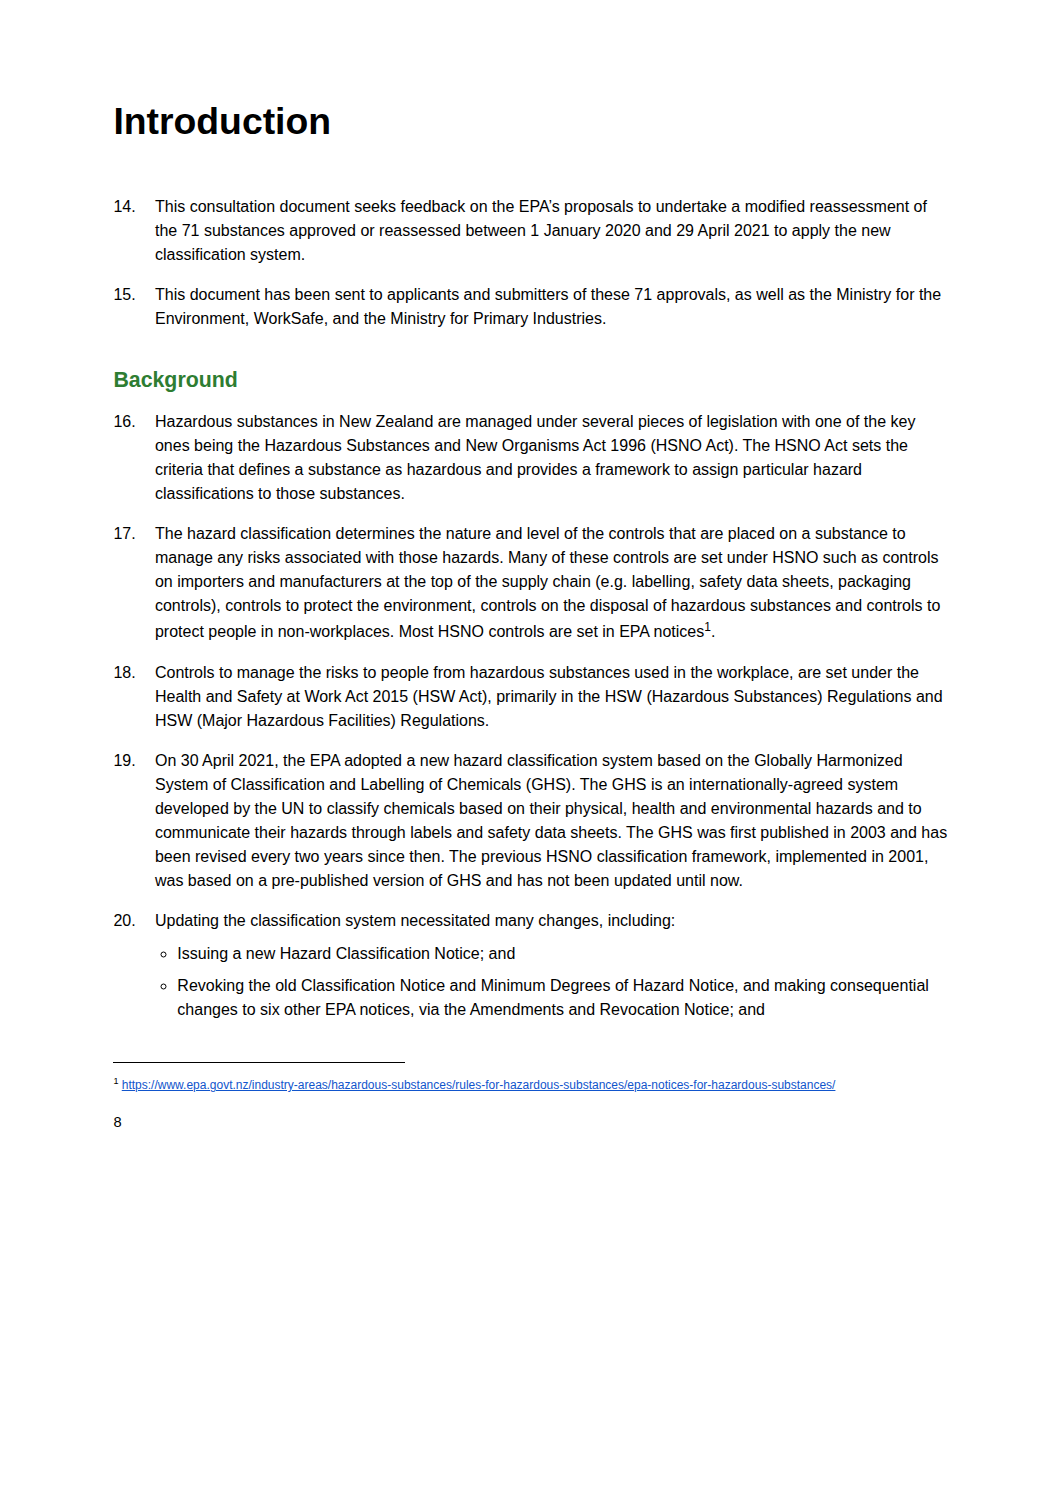Introduction
14. This consultation document seeks feedback on the EPA’s proposals to undertake a modified reassessment of the 71 substances approved or reassessed between 1 January 2020 and 29 April 2021 to apply the new classification system.
15. This document has been sent to applicants and submitters of these 71 approvals, as well as the Ministry for the Environment, WorkSafe, and the Ministry for Primary Industries.
Background
16. Hazardous substances in New Zealand are managed under several pieces of legislation with one of the key ones being the Hazardous Substances and New Organisms Act 1996 (HSNO Act). The HSNO Act sets the criteria that defines a substance as hazardous and provides a framework to assign particular hazard classifications to those substances.
17. The hazard classification determines the nature and level of the controls that are placed on a substance to manage any risks associated with those hazards. Many of these controls are set under HSNO such as controls on importers and manufacturers at the top of the supply chain (e.g. labelling, safety data sheets, packaging controls), controls to protect the environment, controls on the disposal of hazardous substances and controls to protect people in non-workplaces. Most HSNO controls are set in EPA notices1.
18. Controls to manage the risks to people from hazardous substances used in the workplace, are set under the Health and Safety at Work Act 2015 (HSW Act), primarily in the HSW (Hazardous Substances) Regulations and HSW (Major Hazardous Facilities) Regulations.
19. On 30 April 2021, the EPA adopted a new hazard classification system based on the Globally Harmonized System of Classification and Labelling of Chemicals (GHS). The GHS is an internationally-agreed system developed by the UN to classify chemicals based on their physical, health and environmental hazards and to communicate their hazards through labels and safety data sheets. The GHS was first published in 2003 and has been revised every two years since then. The previous HSNO classification framework, implemented in 2001, was based on a pre-published version of GHS and has not been updated until now.
20. Updating the classification system necessitated many changes, including:
Issuing a new Hazard Classification Notice; and
Revoking the old Classification Notice and Minimum Degrees of Hazard Notice, and making consequential changes to six other EPA notices, via the Amendments and Revocation Notice; and
1 https://www.epa.govt.nz/industry-areas/hazardous-substances/rules-for-hazardous-substances/epa-notices-for-hazardous-substances/
8